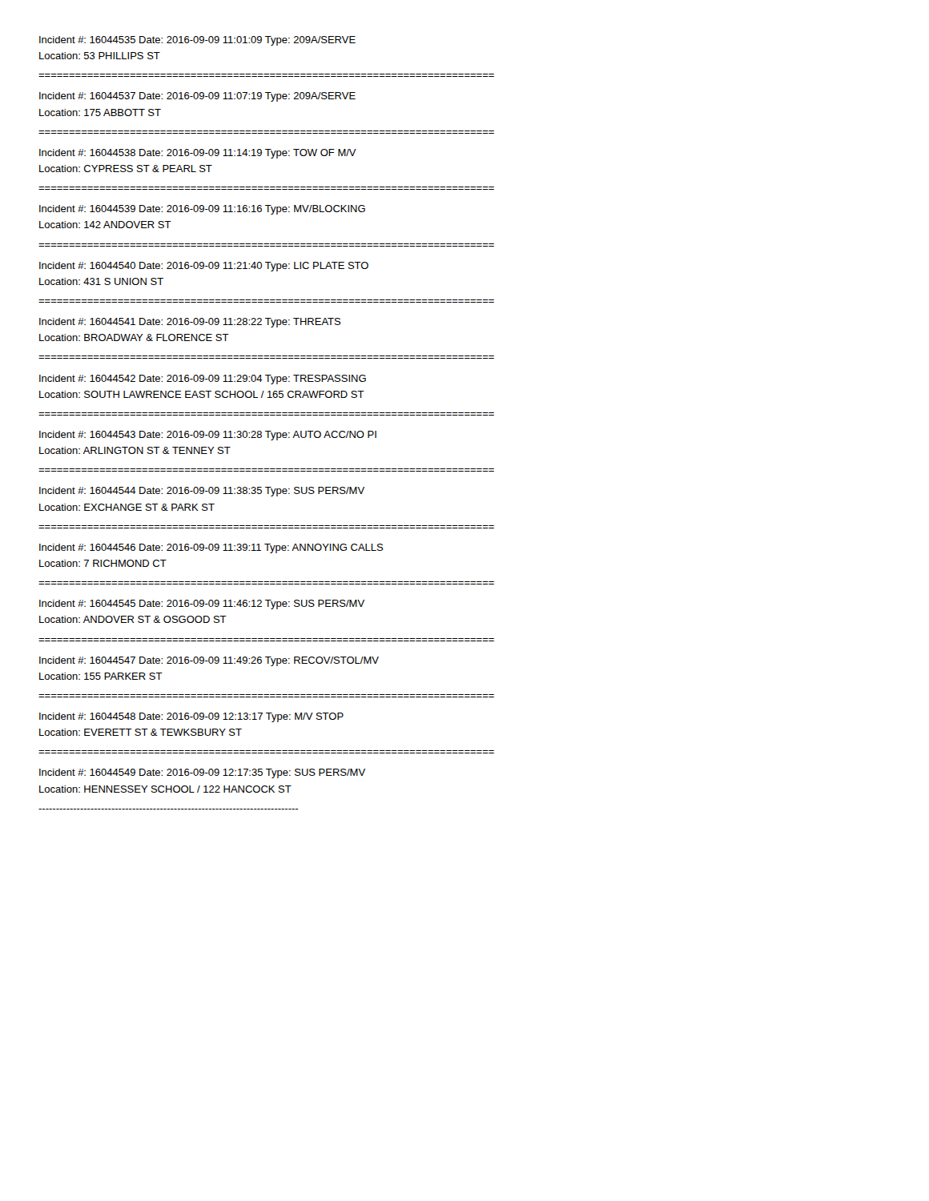Incident #: 16044535 Date: 2016-09-09 11:01:09 Type: 209A/SERVE
Location: 53 PHILLIPS ST
===========================================================================
Incident #: 16044537 Date: 2016-09-09 11:07:19 Type: 209A/SERVE
Location: 175 ABBOTT ST
===========================================================================
Incident #: 16044538 Date: 2016-09-09 11:14:19 Type: TOW OF M/V
Location: CYPRESS ST & PEARL ST
===========================================================================
Incident #: 16044539 Date: 2016-09-09 11:16:16 Type: MV/BLOCKING
Location: 142 ANDOVER ST
===========================================================================
Incident #: 16044540 Date: 2016-09-09 11:21:40 Type: LIC PLATE STO
Location: 431 S UNION ST
===========================================================================
Incident #: 16044541 Date: 2016-09-09 11:28:22 Type: THREATS
Location: BROADWAY & FLORENCE ST
===========================================================================
Incident #: 16044542 Date: 2016-09-09 11:29:04 Type: TRESPASSING
Location: SOUTH LAWRENCE EAST SCHOOL / 165 CRAWFORD ST
===========================================================================
Incident #: 16044543 Date: 2016-09-09 11:30:28 Type: AUTO ACC/NO PI
Location: ARLINGTON ST & TENNEY ST
===========================================================================
Incident #: 16044544 Date: 2016-09-09 11:38:35 Type: SUS PERS/MV
Location: EXCHANGE ST & PARK ST
===========================================================================
Incident #: 16044546 Date: 2016-09-09 11:39:11 Type: ANNOYING CALLS
Location: 7 RICHMOND CT
===========================================================================
Incident #: 16044545 Date: 2016-09-09 11:46:12 Type: SUS PERS/MV
Location: ANDOVER ST & OSGOOD ST
===========================================================================
Incident #: 16044547 Date: 2016-09-09 11:49:26 Type: RECOV/STOL/MV
Location: 155 PARKER ST
===========================================================================
Incident #: 16044548 Date: 2016-09-09 12:13:17 Type: M/V STOP
Location: EVERETT ST & TEWKSBURY ST
===========================================================================
Incident #: 16044549 Date: 2016-09-09 12:17:35 Type: SUS PERS/MV
Location: HENNESSEY SCHOOL / 122 HANCOCK ST
---------------------------------------------------------------------------